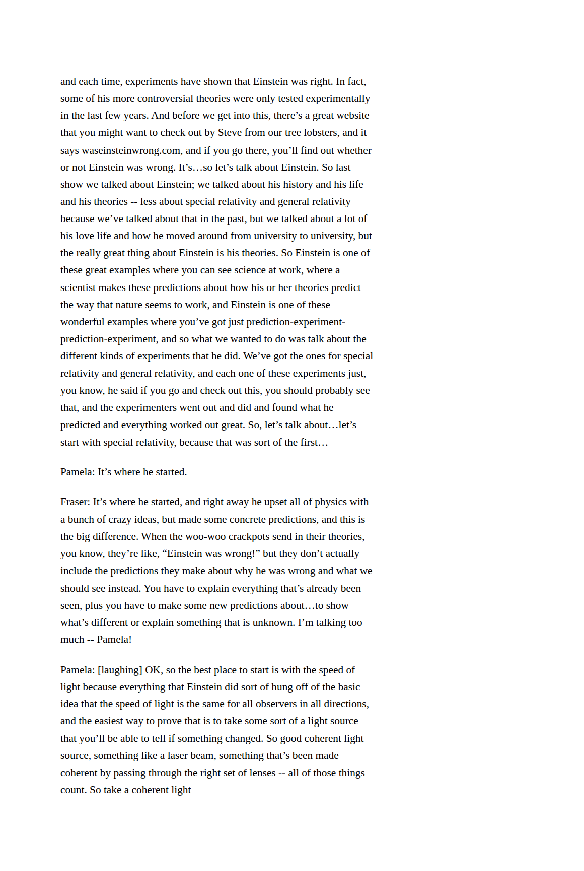and each time, experiments have shown that Einstein was right. In fact, some of his more controversial theories were only tested experimentally in the last few years. And before we get into this, there’s a great website that you might want to check out by Steve from our tree lobsters, and it says waseinsteinwrong.com, and if you go there, you’ll find out whether or not Einstein was wrong. It’s…so let’s talk about Einstein. So last show we talked about Einstein; we talked about his history and his life and his theories -- less about special relativity and general relativity because we’ve talked about that in the past, but we talked about a lot of his love life and how he moved around from university to university, but the really great thing about Einstein is his theories. So Einstein is one of these great examples where you can see science at work, where a scientist makes these predictions about how his or her theories predict the way that nature seems to work, and Einstein is one of these wonderful examples where you’ve got just prediction-experiment-prediction-experiment, and so what we wanted to do was talk about the different kinds of experiments that he did. We’ve got the ones for special relativity and general relativity, and each one of these experiments just, you know, he said if you go and check out this, you should probably see that, and the experimenters went out and did and found what he predicted and everything worked out great. So, let’s talk about…let’s start with special relativity, because that was sort of the first…
Pamela: It’s where he started.
Fraser: It’s where he started, and right away he upset all of physics with a bunch of crazy ideas, but made some concrete predictions, and this is the big difference. When the woo-woo crackpots send in their theories, you know, they’re like, “Einstein was wrong!” but they don’t actually include the predictions they make about why he was wrong and what we should see instead. You have to explain everything that’s already been seen, plus you have to make some new predictions about…to show what’s different or explain something that is unknown. I’m talking too much -- Pamela!
Pamela: [laughing] OK, so the best place to start is with the speed of light because everything that Einstein did sort of hung off of the basic idea that the speed of light is the same for all observers in all directions, and the easiest way to prove that is to take some sort of a light source that you’ll be able to tell if something changed. So good coherent light source, something like a laser beam, something that’s been made coherent by passing through the right set of lenses -- all of those things count. So take a coherent light